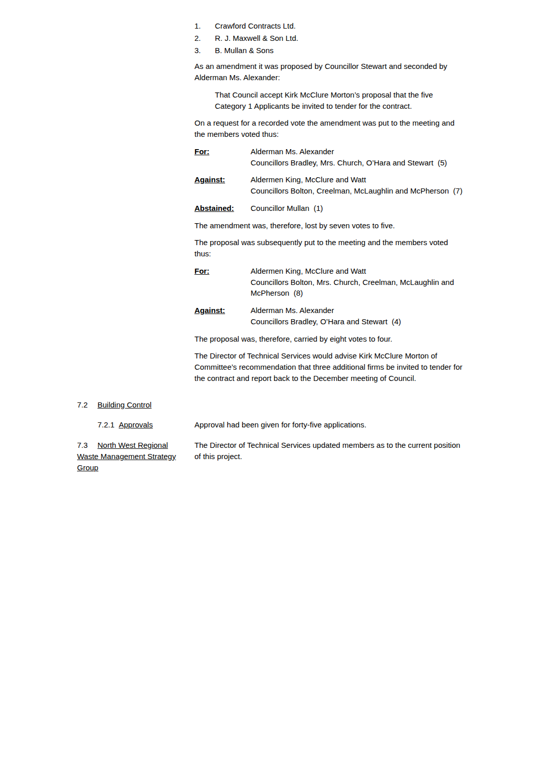1. Crawford Contracts Ltd.
2. R. J. Maxwell & Son Ltd.
3. B. Mullan & Sons
As an amendment it was proposed by Councillor Stewart and seconded by Alderman Ms. Alexander:
That Council accept Kirk McClure Morton’s proposal that the five Category 1 Applicants be invited to tender for the contract.
On a request for a recorded vote the amendment was put to the meeting and the members voted thus:
For:
Alderman Ms. Alexander
Councillors Bradley, Mrs. Church, O’Hara and Stewart (5)
Against:
Aldermen King, McClure and Watt
Councillors Bolton, Creelman, McLaughlin and McPherson (7)
Abstained:
Councillor Mullan (1)
The amendment was, therefore, lost by seven votes to five.
The proposal was subsequently put to the meeting and the members voted thus:
For:
Aldermen King, McClure and Watt
Councillors Bolton, Mrs. Church, Creelman, McLaughlin and McPherson (8)
Against:
Alderman Ms. Alexander
Councillors Bradley, O’Hara and Stewart (4)
The proposal was, therefore, carried by eight votes to four.
The Director of Technical Services would advise Kirk McClure Morton of Committee’s recommendation that three additional firms be invited to tender for the contract and report back to the December meeting of Council.
7.2 Building Control
7.2.1 Approvals
Approval had been given for forty-five applications.
7.3 North West Regional Waste Management Strategy Group
The Director of Technical Services updated members as to the current position of this project.